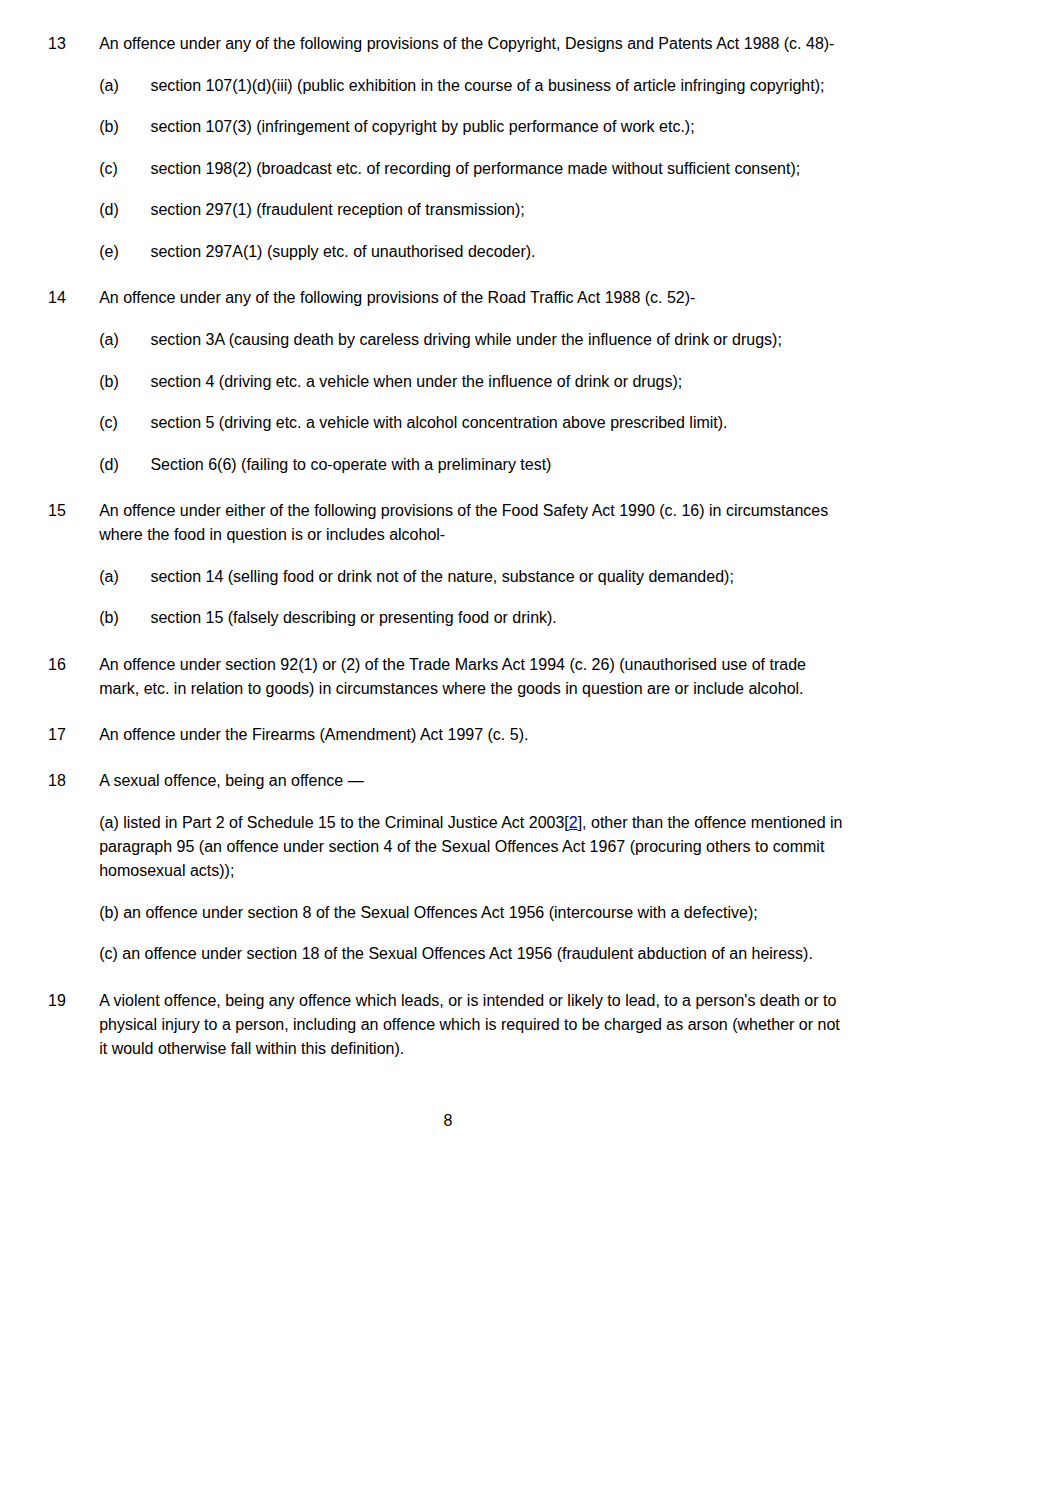13
An offence under any of the following provisions of the Copyright, Designs and Patents Act 1988 (c. 48)-
(a) section 107(1)(d)(iii) (public exhibition in the course of a business of article infringing copyright);
(b) section 107(3) (infringement of copyright by public performance of work etc.);
(c) section 198(2) (broadcast etc. of recording of performance made without sufficient consent);
(d) section 297(1) (fraudulent reception of transmission);
(e) section 297A(1) (supply etc. of unauthorised decoder).
14
An offence under any of the following provisions of the Road Traffic Act 1988 (c. 52)-
(a) section 3A (causing death by careless driving while under the influence of drink or drugs);
(b) section 4 (driving etc. a vehicle when under the influence of drink or drugs);
(c) section 5 (driving etc. a vehicle with alcohol concentration above prescribed limit).
(d) Section 6(6) (failing to co-operate with a preliminary test)
15
An offence under either of the following provisions of the Food Safety Act 1990 (c. 16) in circumstances where the food in question is or includes alcohol-
(a) section 14 (selling food or drink not of the nature, substance or quality demanded);
(b) section 15 (falsely describing or presenting food or drink).
16
An offence under section 92(1) or (2) of the Trade Marks Act 1994 (c. 26) (unauthorised use of trade mark, etc. in relation to goods) in circumstances where the goods in question are or include alcohol.
17
An offence under the Firearms (Amendment) Act 1997 (c. 5).
18
A sexual offence, being an offence —
(a) listed in Part 2 of Schedule 15 to the Criminal Justice Act 2003[2], other than the offence mentioned in paragraph 95 (an offence under section 4 of the Sexual Offences Act 1967 (procuring others to commit homosexual acts));
(b) an offence under section 8 of the Sexual Offences Act 1956 (intercourse with a defective);
(c) an offence under section 18 of the Sexual Offences Act 1956 (fraudulent abduction of an heiress).
19
A violent offence, being any offence which leads, or is intended or likely to lead, to a person's death or to physical injury to a person, including an offence which is required to be charged as arson (whether or not it would otherwise fall within this definition).
8